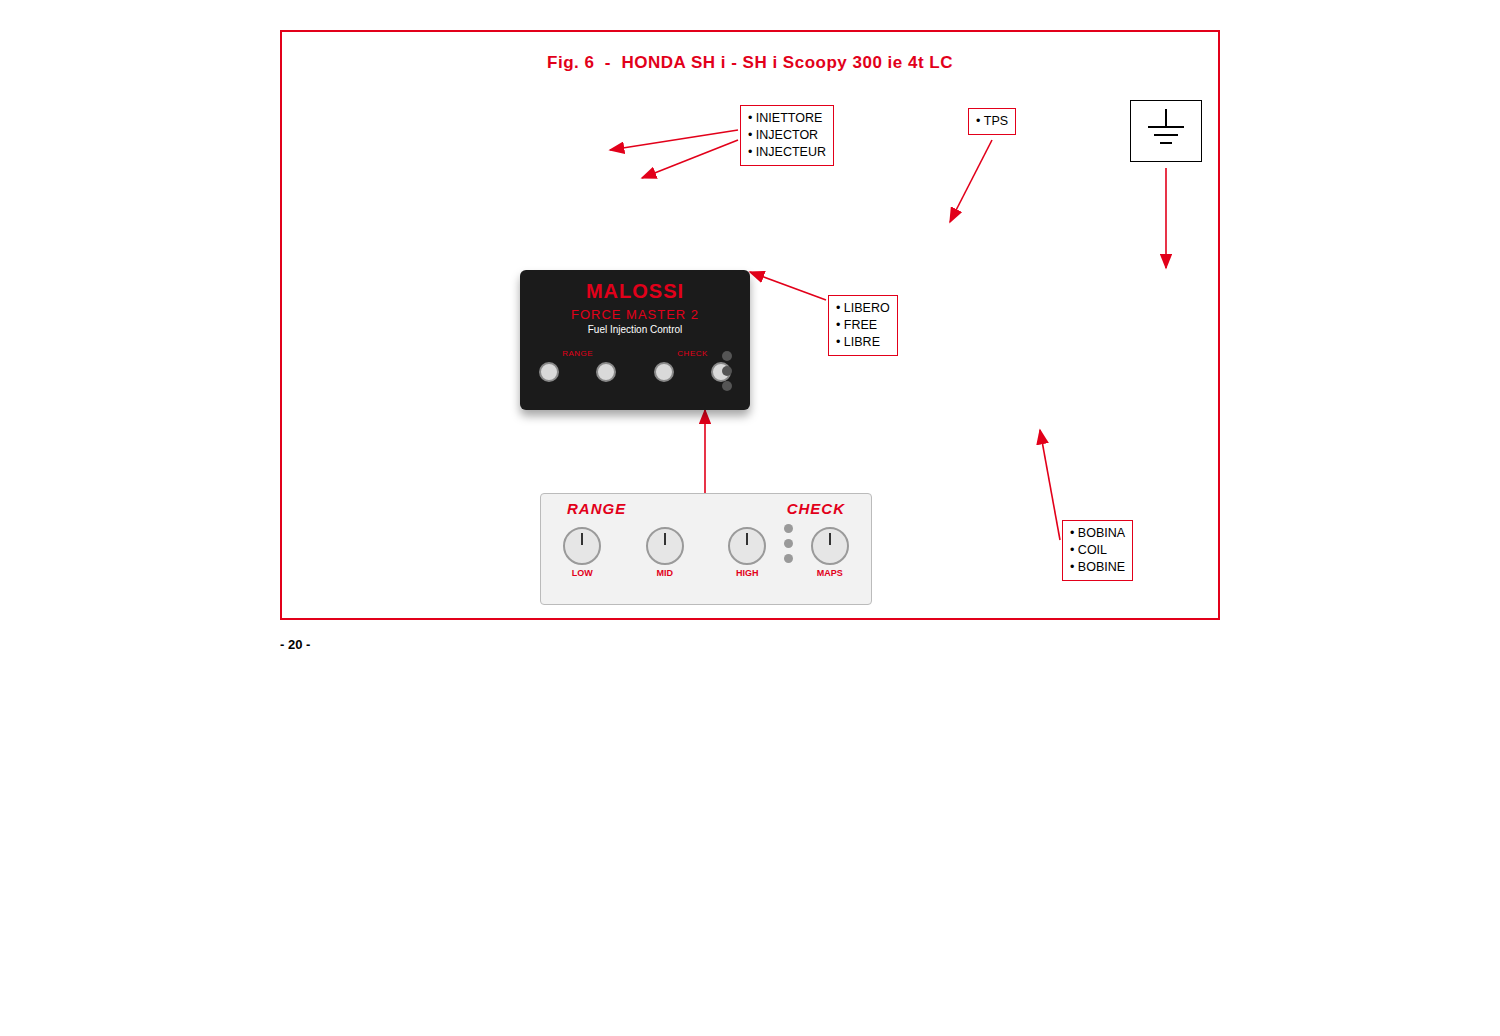Fig. 6 - HONDA SH i - SH i Scoopy 300 ie 4t LC
INIETTORE
INJECTOR
INJECTEUR
TPS
LIBERO
FREE
LIBRE
BOBINA
COIL
BOBINE
MALOSSI
FORCE MASTER 2
Fuel Injection Control
RANGE CHECK
RANGE CHECK
LOW
MID
HIGH
MAPS
- 20 -